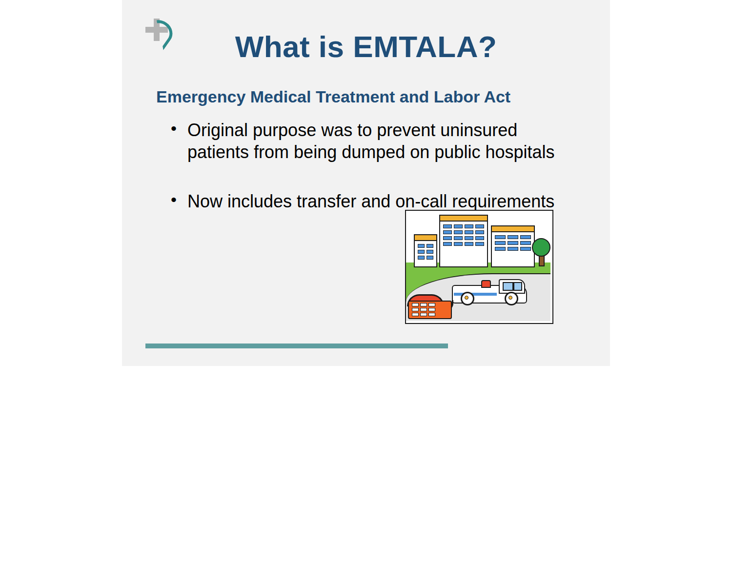What is EMTALA?
Emergency Medical Treatment and Labor Act
Original purpose was to prevent uninsured patients from being dumped on public hospitals
Now includes transfer and on-call requirements